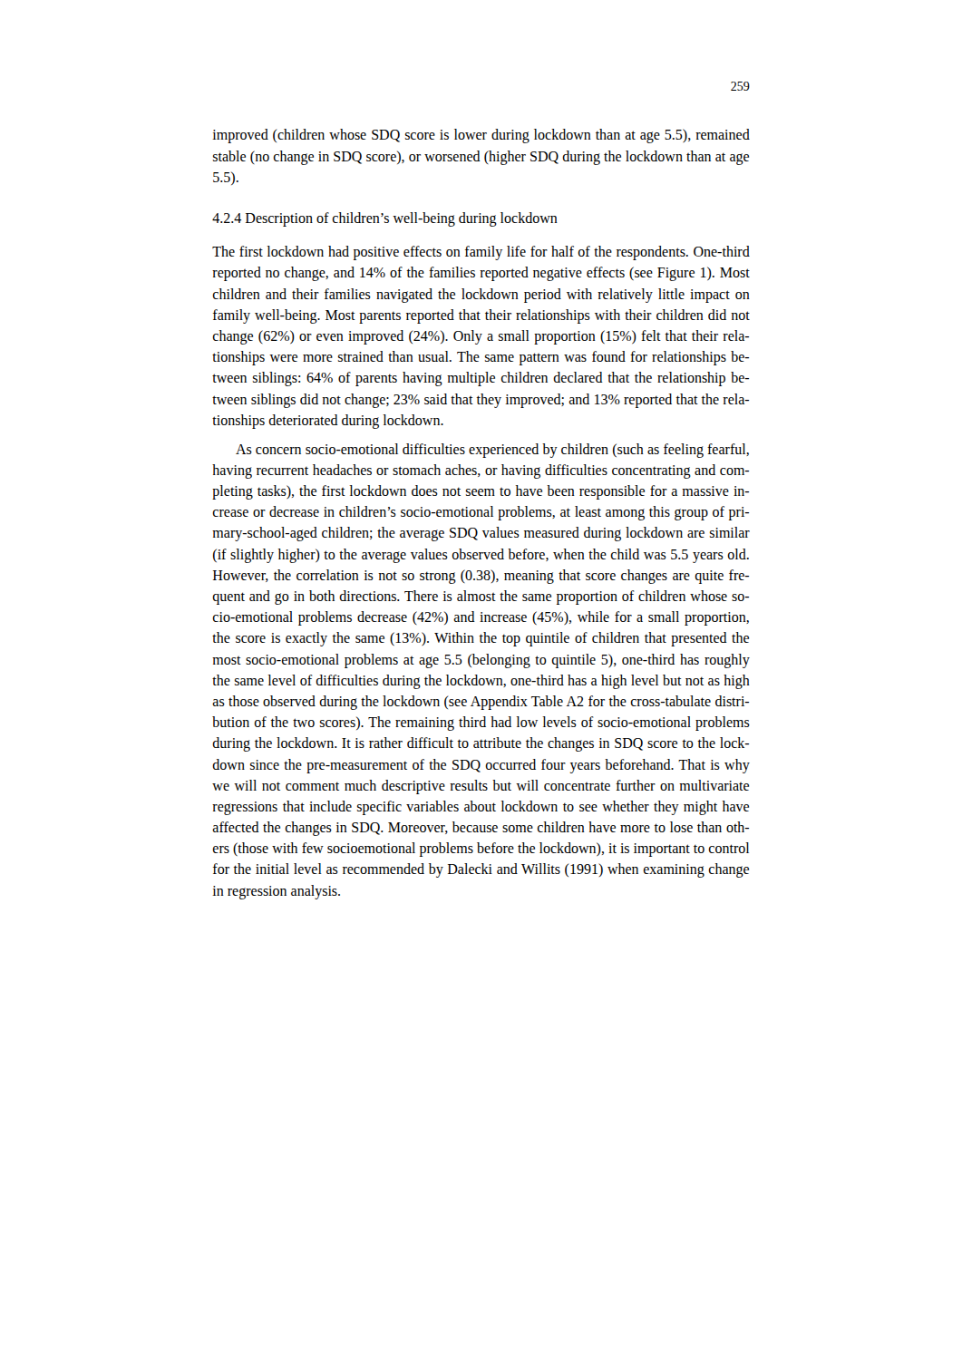259
improved (children whose SDQ score is lower during lockdown than at age 5.5), remained stable (no change in SDQ score), or worsened (higher SDQ during the lockdown than at age 5.5).
4.2.4 Description of children’s well-being during lockdown
The first lockdown had positive effects on family life for half of the respondents. One-third reported no change, and 14% of the families reported negative effects (see Figure 1). Most children and their families navigated the lockdown period with relatively little impact on family well-being. Most parents reported that their relationships with their children did not change (62%) or even improved (24%). Only a small proportion (15%) felt that their relationships were more strained than usual. The same pattern was found for relationships between siblings: 64% of parents having multiple children declared that the relationship between siblings did not change; 23% said that they improved; and 13% reported that the relationships deteriorated during lockdown.
As concern socio-emotional difficulties experienced by children (such as feeling fearful, having recurrent headaches or stomach aches, or having difficulties concentrating and completing tasks), the first lockdown does not seem to have been responsible for a massive increase or decrease in children’s socio-emotional problems, at least among this group of primary-school-aged children; the average SDQ values measured during lockdown are similar (if slightly higher) to the average values observed before, when the child was 5.5 years old. However, the correlation is not so strong (0.38), meaning that score changes are quite frequent and go in both directions. There is almost the same proportion of children whose socio-emotional problems decrease (42%) and increase (45%), while for a small proportion, the score is exactly the same (13%). Within the top quintile of children that presented the most socio-emotional problems at age 5.5 (belonging to quintile 5), one-third has roughly the same level of difficulties during the lockdown, one-third has a high level but not as high as those observed during the lockdown (see Appendix Table A2 for the cross-tabulate distribution of the two scores). The remaining third had low levels of socio-emotional problems during the lockdown. It is rather difficult to attribute the changes in SDQ score to the lockdown since the pre-measurement of the SDQ occurred four years beforehand. That is why we will not comment much descriptive results but will concentrate further on multivariate regressions that include specific variables about lockdown to see whether they might have affected the changes in SDQ. Moreover, because some children have more to lose than others (those with few socioemotional problems before the lockdown), it is important to control for the initial level as recommended by Dalecki and Willits (1991) when examining change in regression analysis.